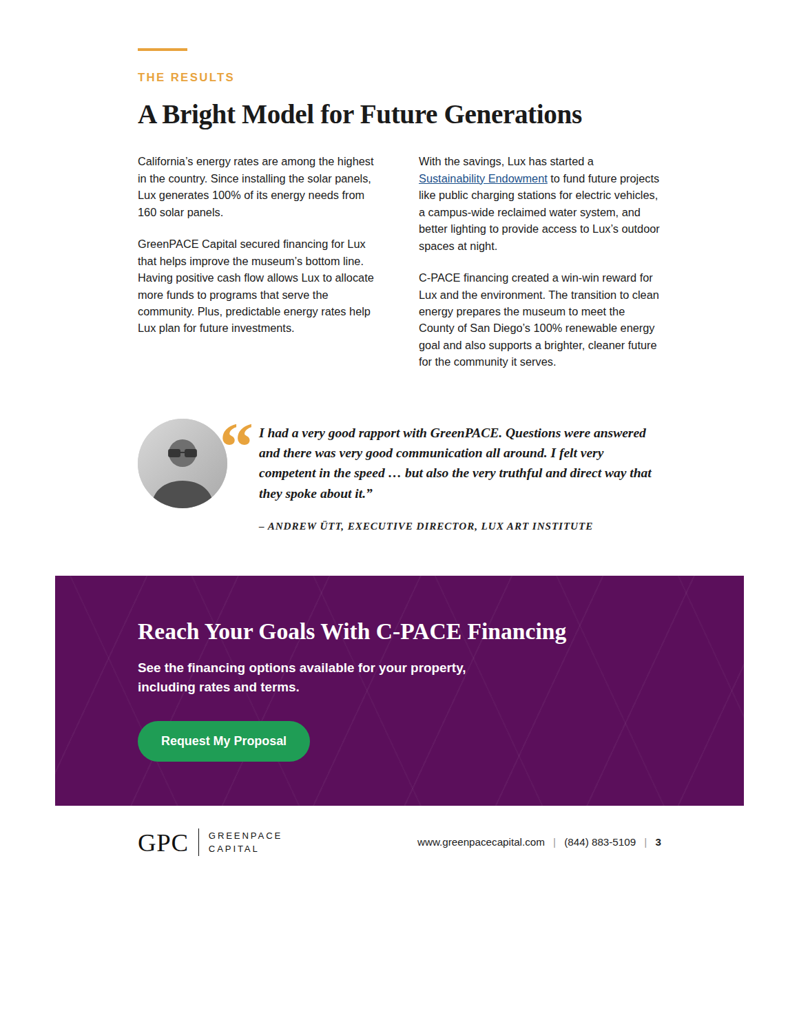The Results
A Bright Model for Future Generations
California’s energy rates are among the highest in the country. Since installing the solar panels, Lux generates 100% of its energy needs from 160 solar panels.
GreenPACE Capital secured financing for Lux that helps improve the museum’s bottom line. Having positive cash flow allows Lux to allocate more funds to programs that serve the community. Plus, predictable energy rates help Lux plan for future investments.
With the savings, Lux has started a Sustainability Endowment to fund future projects like public charging stations for electric vehicles, a campus-wide reclaimed water system, and better lighting to provide access to Lux’s outdoor spaces at night.
C-PACE financing created a win-win reward for Lux and the environment. The transition to clean energy prepares the museum to meet the County of San Diego’s 100% renewable energy goal and also supports a brighter, cleaner future for the community it serves.
“
I had a very good rapport with GreenPACE. Questions were answered and there was very good communication all around. I felt very competent in the speed … but also the very truthful and direct way that they spoke about it.”
– Andrew Ütt, Executive Director, Lux Art Institute
Reach Your Goals With C-PACE Financing
See the financing options available for your property, including rates and terms.
Request My Proposal
GPC Greenpace
Capital
www.greenpacecapital.com | (844) 883-5109 | 3